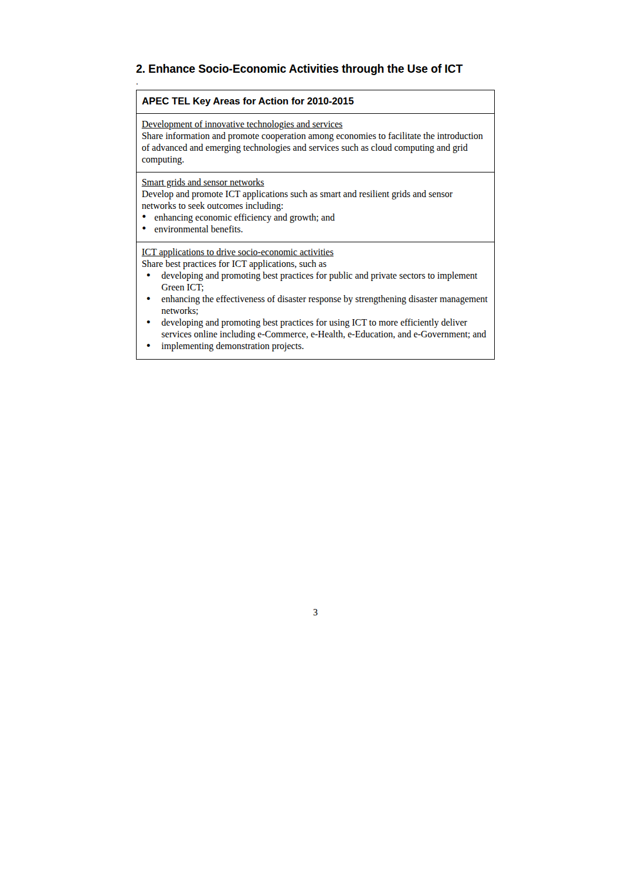2. Enhance Socio-Economic Activities through the Use of ICT
.
| APEC TEL Key Areas for Action for 2010-2015 |
| Development of innovative technologies and services Share information and promote cooperation among economies to facilitate the introduction of advanced and emerging technologies and services such as cloud computing and grid computing. |
| Smart grids and sensor networks Develop and promote ICT applications such as smart and resilient grids and sensor networks to seek outcomes including: enhancing economic efficiency and growth; and environmental benefits. |
| ICT applications to drive socio-economic activities Share best practices for ICT applications, such as developing and promoting best practices for public and private sectors to implement Green ICT; enhancing the effectiveness of disaster response by strengthening disaster management networks; developing and promoting best practices for using ICT to more efficiently deliver services online including e-Commerce, e-Health, e-Education, and e-Government; and implementing demonstration projects. |
3